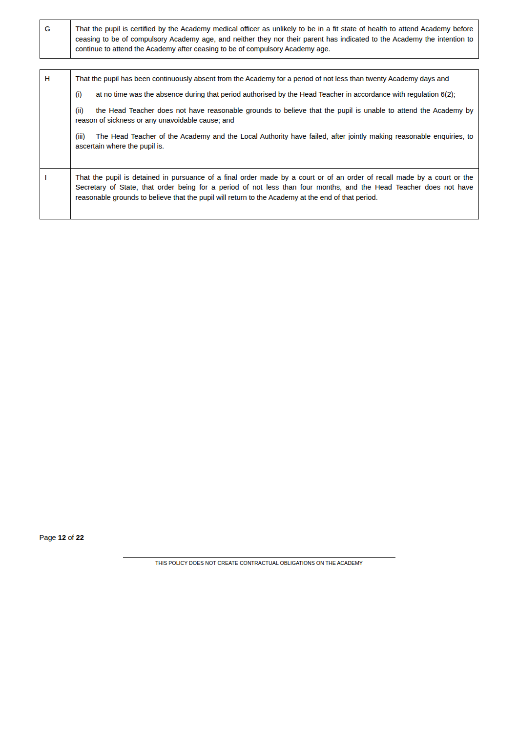| G | That the pupil is certified by the Academy medical officer as unlikely to be in a fit state of health to attend Academy before ceasing to be of compulsory Academy age, and neither they nor their parent has indicated to the Academy the intention to continue to attend the Academy after ceasing to be of compulsory Academy age. |
| H | That the pupil has been continuously absent from the Academy for a period of not less than twenty Academy days and (i) at no time was the absence during that period authorised by the Head Teacher in accordance with regulation 6(2); (ii) the Head Teacher does not have reasonable grounds to believe that the pupil is unable to attend the Academy by reason of sickness or any unavoidable cause; and (iii) The Head Teacher of the Academy and the Local Authority have failed, after jointly making reasonable enquiries, to ascertain where the pupil is. |
| I | That the pupil is detained in pursuance of a final order made by a court or of an order of recall made by a court or the Secretary of State, that order being for a period of not less than four months, and the Head Teacher does not have reasonable grounds to believe that the pupil will return to the Academy at the end of that period. |
Page 12 of 22
THIS POLICY DOES NOT CREATE CONTRACTUAL OBLIGATIONS ON THE ACADEMY